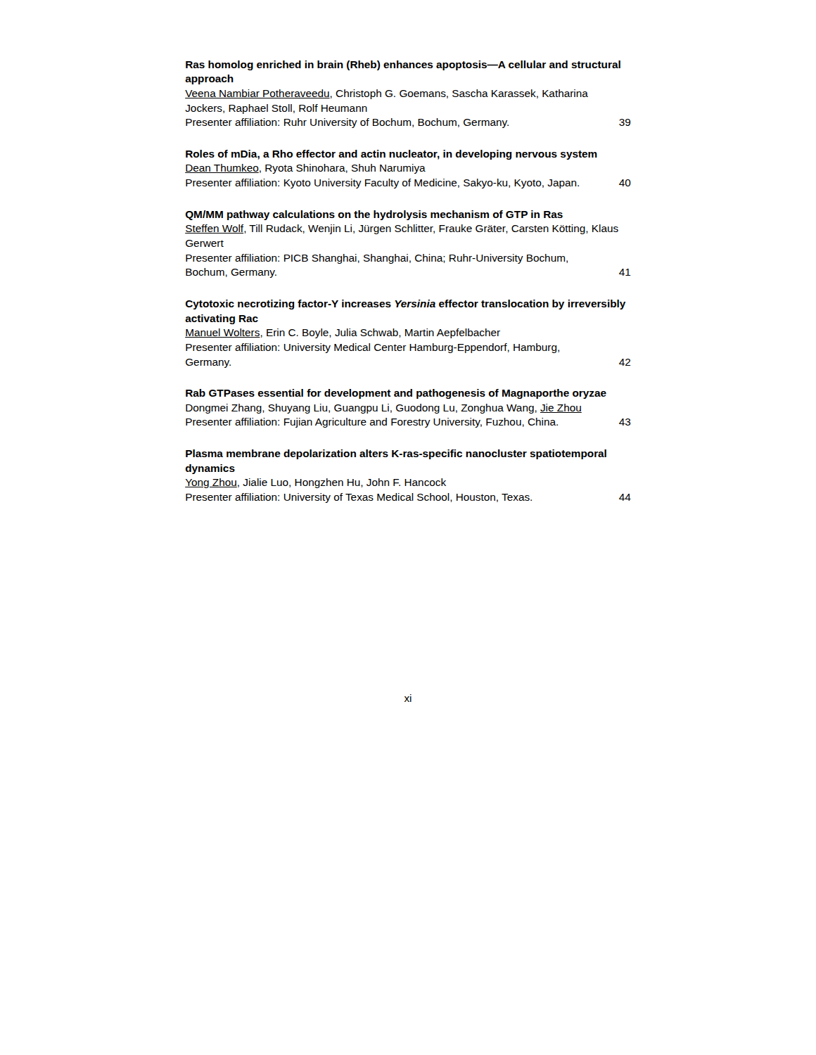Ras homolog enriched in brain (Rheb) enhances apoptosis—A cellular and structural approach
Veena Nambiar Potheraveedu, Christoph G. Goemans, Sascha Karassek, Katharina Jockers, Raphael Stoll, Rolf Heumann
Presenter affiliation: Ruhr University of Bochum, Bochum, Germany.
39
Roles of mDia, a Rho effector and actin nucleator, in developing nervous system
Dean Thumkeo, Ryota Shinohara, Shuh Narumiya
Presenter affiliation: Kyoto University Faculty of Medicine, Sakyo-ku, Kyoto, Japan.
40
QM/MM pathway calculations on the hydrolysis mechanism of GTP in Ras
Steffen Wolf, Till Rudack, Wenjin Li, Jürgen Schlitter, Frauke Gräter, Carsten Kötting, Klaus Gerwert
Presenter affiliation: PICB Shanghai, Shanghai, China; Ruhr-University Bochum, Bochum, Germany.
41
Cytotoxic necrotizing factor-Y increases Yersinia effector translocation by irreversibly activating Rac
Manuel Wolters, Erin C. Boyle, Julia Schwab, Martin Aepfelbacher
Presenter affiliation: University Medical Center Hamburg-Eppendorf, Hamburg, Germany.
42
Rab GTPases essential for development and pathogenesis of Magnaporthe oryzae
Dongmei Zhang, Shuyang Liu, Guangpu Li, Guodong Lu, Zonghua Wang, Jie Zhou
Presenter affiliation: Fujian Agriculture and Forestry University, Fuzhou, China.
43
Plasma membrane depolarization alters K-ras-specific nanocluster spatiotemporal dynamics
Yong Zhou, Jialie Luo, Hongzhen Hu, John F. Hancock
Presenter affiliation: University of Texas Medical School, Houston, Texas.
44
xi